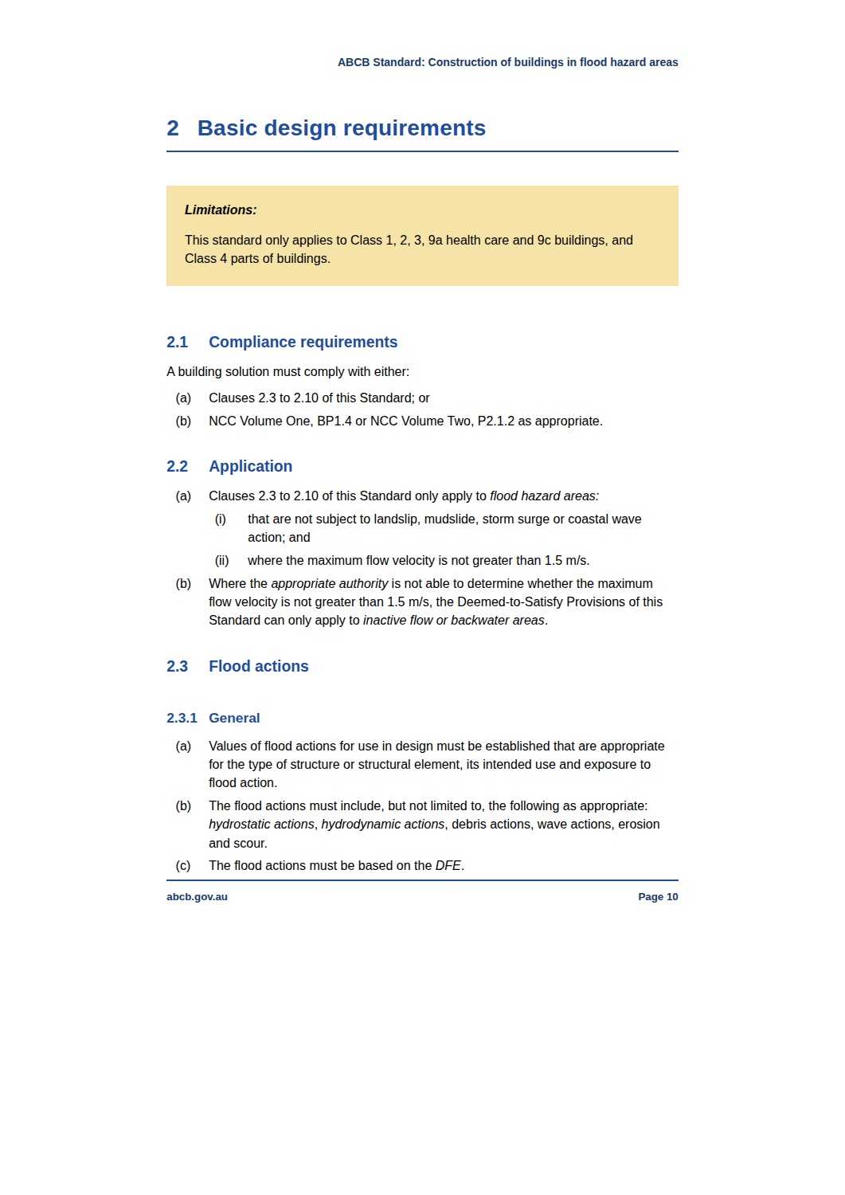ABCB Standard: Construction of buildings in flood hazard areas
2 Basic design requirements
Limitations:
This standard only applies to Class 1, 2, 3, 9a health care and 9c buildings, and Class 4 parts of buildings.
2.1 Compliance requirements
A building solution must comply with either:
(a) Clauses 2.3 to 2.10 of this Standard; or
(b) NCC Volume One, BP1.4 or NCC Volume Two, P2.1.2 as appropriate.
2.2 Application
(a) Clauses 2.3 to 2.10 of this Standard only apply to flood hazard areas:
(i) that are not subject to landslip, mudslide, storm surge or coastal wave action; and
(ii) where the maximum flow velocity is not greater than 1.5 m/s.
(b) Where the appropriate authority is not able to determine whether the maximum flow velocity is not greater than 1.5 m/s, the Deemed-to-Satisfy Provisions of this Standard can only apply to inactive flow or backwater areas.
2.3 Flood actions
2.3.1 General
(a) Values of flood actions for use in design must be established that are appropriate for the type of structure or structural element, its intended use and exposure to flood action.
(b) The flood actions must include, but not limited to, the following as appropriate: hydrostatic actions, hydrodynamic actions, debris actions, wave actions, erosion and scour.
(c) The flood actions must be based on the DFE.
abcb.gov.au
Page 10